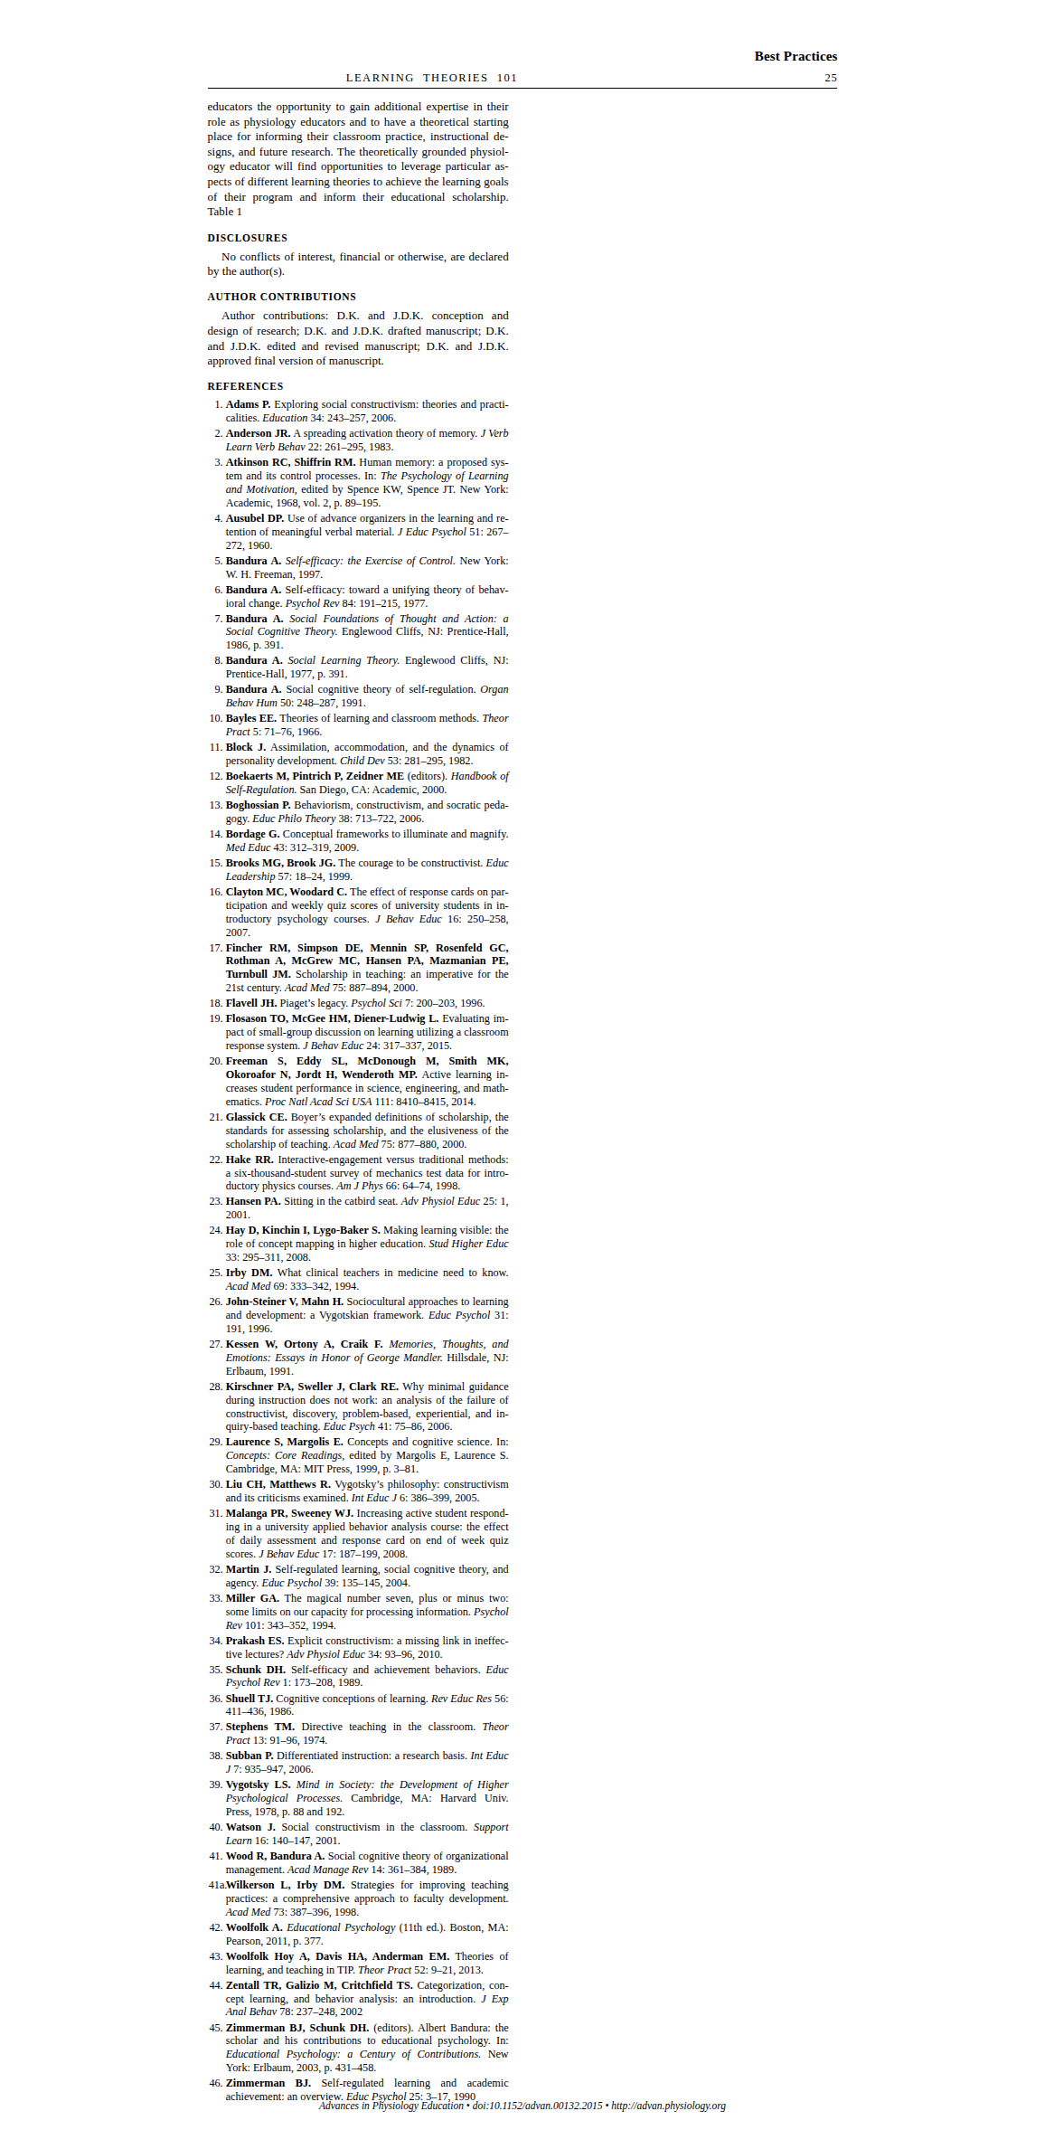Best Practices
LEARNING THEORIES 101 25
educators the opportunity to gain additional expertise in their role as physiology educators and to have a theoretical starting place for informing their classroom practice, instructional designs, and future research. The theoretically grounded physiology educator will find opportunities to leverage particular aspects of different learning theories to achieve the learning goals of their program and inform their educational scholarship. Table 1
Disclosures
No conflicts of interest, financial or otherwise, are declared by the author(s).
Author Contributions
Author contributions: D.K. and J.D.K. conception and design of research; D.K. and J.D.K. drafted manuscript; D.K. and J.D.K. edited and revised manuscript; D.K. and J.D.K. approved final version of manuscript.
References
Adams P. Exploring social constructivism: theories and practicalities. Education 34: 243–257, 2006.
Anderson JR. A spreading activation theory of memory. J Verb Learn Verb Behav 22: 261–295, 1983.
Atkinson RC, Shiffrin RM. Human memory: a proposed system and its control processes. In: The Psychology of Learning and Motivation, edited by Spence KW, Spence JT. New York: Academic, 1968, vol. 2, p. 89–195.
Ausubel DP. Use of advance organizers in the learning and retention of meaningful verbal material. J Educ Psychol 51: 267–272, 1960.
Bandura A. Self-efficacy: the Exercise of Control. New York: W. H. Freeman, 1997.
Bandura A. Self-efficacy: toward a unifying theory of behavioral change. Psychol Rev 84: 191–215, 1977.
Bandura A. Social Foundations of Thought and Action: a Social Cognitive Theory. Englewood Cliffs, NJ: Prentice-Hall, 1986, p. 391.
Bandura A. Social Learning Theory. Englewood Cliffs, NJ: Prentice-Hall, 1977, p. 391.
Bandura A. Social cognitive theory of self-regulation. Organ Behav Hum 50: 248–287, 1991.
Bayles EE. Theories of learning and classroom methods. Theor Pract 5: 71–76, 1966.
Block J. Assimilation, accommodation, and the dynamics of personality development. Child Dev 53: 281–295, 1982.
Boekaerts M, Pintrich P, Zeidner ME (editors). Handbook of Self-Regulation. San Diego, CA: Academic, 2000.
Boghossian P. Behaviorism, constructivism, and socratic pedagogy. Educ Philo Theory 38: 713–722, 2006.
Bordage G. Conceptual frameworks to illuminate and magnify. Med Educ 43: 312–319, 2009.
Brooks MG, Brook JG. The courage to be constructivist. Educ Leadership 57: 18–24, 1999.
Clayton MC, Woodard C. The effect of response cards on participation and weekly quiz scores of university students in introductory psychology courses. J Behav Educ 16: 250–258, 2007.
Fincher RM, Simpson DE, Mennin SP, Rosenfeld GC, Rothman A, McGrew MC, Hansen PA, Mazmanian PE, Turnbull JM. Scholarship in teaching: an imperative for the 21st century. Acad Med 75: 887–894, 2000.
Flavell JH. Piaget’s legacy. Psychol Sci 7: 200–203, 1996.
Flosason TO, McGee HM, Diener-Ludwig L. Evaluating impact of small-group discussion on learning utilizing a classroom response system. J Behav Educ 24: 317–337, 2015.
Freeman S, Eddy SL, McDonough M, Smith MK, Okoroafor N, Jordt H, Wenderoth MP. Active learning increases student performance in science, engineering, and mathematics. Proc Natl Acad Sci USA 111: 8410–8415, 2014.
Glassick CE. Boyer’s expanded definitions of scholarship, the standards for assessing scholarship, and the elusiveness of the scholarship of teaching. Acad Med 75: 877–880, 2000.
Hake RR. Interactive-engagement versus traditional methods: a six-thousand-student survey of mechanics test data for introductory physics courses. Am J Phys 66: 64–74, 1998.
Hansen PA. Sitting in the catbird seat. Adv Physiol Educ 25: 1, 2001.
Hay D, Kinchin I, Lygo-Baker S. Making learning visible: the role of concept mapping in higher education. Stud Higher Educ 33: 295–311, 2008.
Irby DM. What clinical teachers in medicine need to know. Acad Med 69: 333–342, 1994.
John-Steiner V, Mahn H. Sociocultural approaches to learning and development: a Vygotskian framework. Educ Psychol 31: 191, 1996.
Kessen W, Ortony A, Craik F. Memories, Thoughts, and Emotions: Essays in Honor of George Mandler. Hillsdale, NJ: Erlbaum, 1991.
Kirschner PA, Sweller J, Clark RE. Why minimal guidance during instruction does not work: an analysis of the failure of constructivist, discovery, problem-based, experiential, and inquiry-based teaching. Educ Psych 41: 75–86, 2006.
Laurence S, Margolis E. Concepts and cognitive science. In: Concepts: Core Readings, edited by Margolis E, Laurence S. Cambridge, MA: MIT Press, 1999, p. 3–81.
Liu CH, Matthews R. Vygotsky’s philosophy: constructivism and its criticisms examined. Int Educ J 6: 386–399, 2005.
Malanga PR, Sweeney WJ. Increasing active student responding in a university applied behavior analysis course: the effect of daily assessment and response card on end of week quiz scores. J Behav Educ 17: 187–199, 2008.
Martin J. Self-regulated learning, social cognitive theory, and agency. Educ Psychol 39: 135–145, 2004.
Miller GA. The magical number seven, plus or minus two: some limits on our capacity for processing information. Psychol Rev 101: 343–352, 1994.
Prakash ES. Explicit constructivism: a missing link in ineffective lectures? Adv Physiol Educ 34: 93–96, 2010.
Schunk DH. Self-efficacy and achievement behaviors. Educ Psychol Rev 1: 173–208, 1989.
Shuell TJ. Cognitive conceptions of learning. Rev Educ Res 56: 411–436, 1986.
Stephens TM. Directive teaching in the classroom. Theor Pract 13: 91–96, 1974.
Subban P. Differentiated instruction: a research basis. Int Educ J 7: 935–947, 2006.
Vygotsky LS. Mind in Society: the Development of Higher Psychological Processes. Cambridge, MA: Harvard Univ. Press, 1978, p. 88 and 192.
Watson J. Social constructivism in the classroom. Support Learn 16: 140–147, 2001.
Wood R, Bandura A. Social cognitive theory of organizational management. Acad Manage Rev 14: 361–384, 1989.
41a. Wilkerson L, Irby DM. Strategies for improving teaching practices: a comprehensive approach to faculty development. Acad Med 73: 387–396, 1998.
Woolfolk A. Educational Psychology (11th ed.). Boston, MA: Pearson, 2011, p. 377.
Woolfolk Hoy A, Davis HA, Anderman EM. Theories of learning, and teaching in TIP. Theor Pract 52: 9–21, 2013.
Zentall TR, Galizio M, Critchfield TS. Categorization, concept learning, and behavior analysis: an introduction. J Exp Anal Behav 78: 237–248, 2002
Zimmerman BJ, Schunk DH. (editors). Albert Bandura: the scholar and his contributions to educational psychology. In: Educational Psychology: a Century of Contributions. New York: Erlbaum, 2003, p. 431–458.
Zimmerman BJ. Self-regulated learning and academic achievement: an overview. Educ Psychol 25: 3–17, 1990
Advances in Physiology Education • doi:10.1152/advan.00132.2015 • http://advan.physiology.org